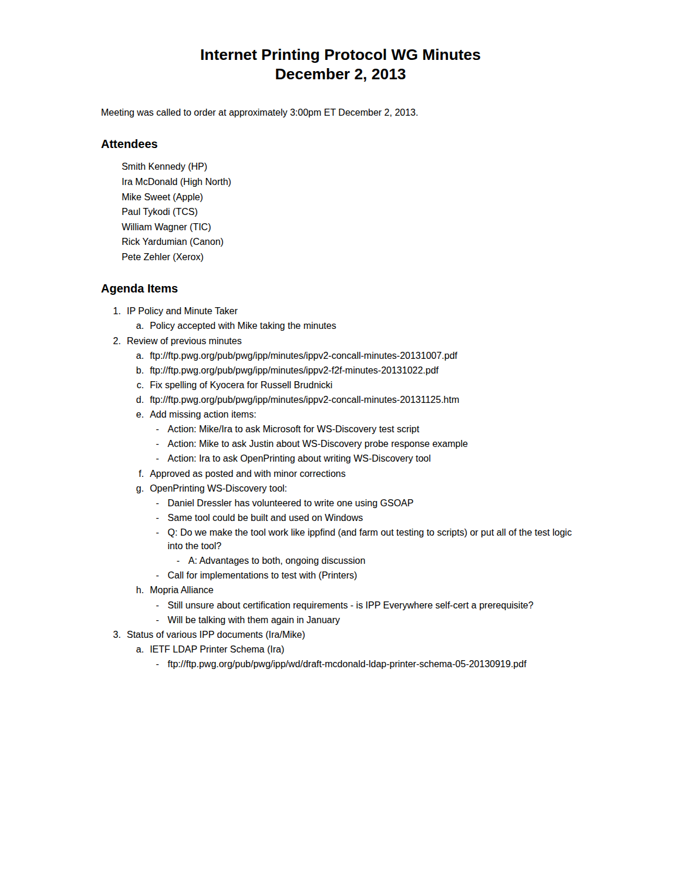Internet Printing Protocol WG Minutes
December 2, 2013
Meeting was called to order at approximately 3:00pm ET December 2, 2013.
Attendees
Smith Kennedy (HP)
Ira McDonald (High North)
Mike Sweet (Apple)
Paul Tykodi (TCS)
William Wagner (TIC)
Rick Yardumian (Canon)
Pete Zehler (Xerox)
Agenda Items
IP Policy and Minute Taker
Policy accepted with Mike taking the minutes
Review of previous minutes
ftp://ftp.pwg.org/pub/pwg/ipp/minutes/ippv2-concall-minutes-20131007.pdf
ftp://ftp.pwg.org/pub/pwg/ipp/minutes/ippv2-f2f-minutes-20131022.pdf
Fix spelling of Kyocera for Russell Brudnicki
ftp://ftp.pwg.org/pub/pwg/ipp/minutes/ippv2-concall-minutes-20131125.htm
Add missing action items:
Action: Mike/Ira to ask Microsoft for WS-Discovery test script
Action: Mike to ask Justin about WS-Discovery probe response example
Action: Ira to ask OpenPrinting about writing WS-Discovery tool
Approved as posted and with minor corrections
OpenPrinting WS-Discovery tool:
Daniel Dressler has volunteered to write one using GSOAP
Same tool could be built and used on Windows
Q: Do we make the tool work like ippfind (and farm out testing to scripts) or put all of the test logic into the tool?
A: Advantages to both, ongoing discussion
Call for implementations to test with (Printers)
Mopria Alliance
Still unsure about certification requirements - is IPP Everywhere self-cert a prerequisite?
Will be talking with them again in January
Status of various IPP documents (Ira/Mike)
IETF LDAP Printer Schema (Ira)
ftp://ftp.pwg.org/pub/pwg/ipp/wd/draft-mcdonald-ldap-printer-schema-05-20130919.pdf